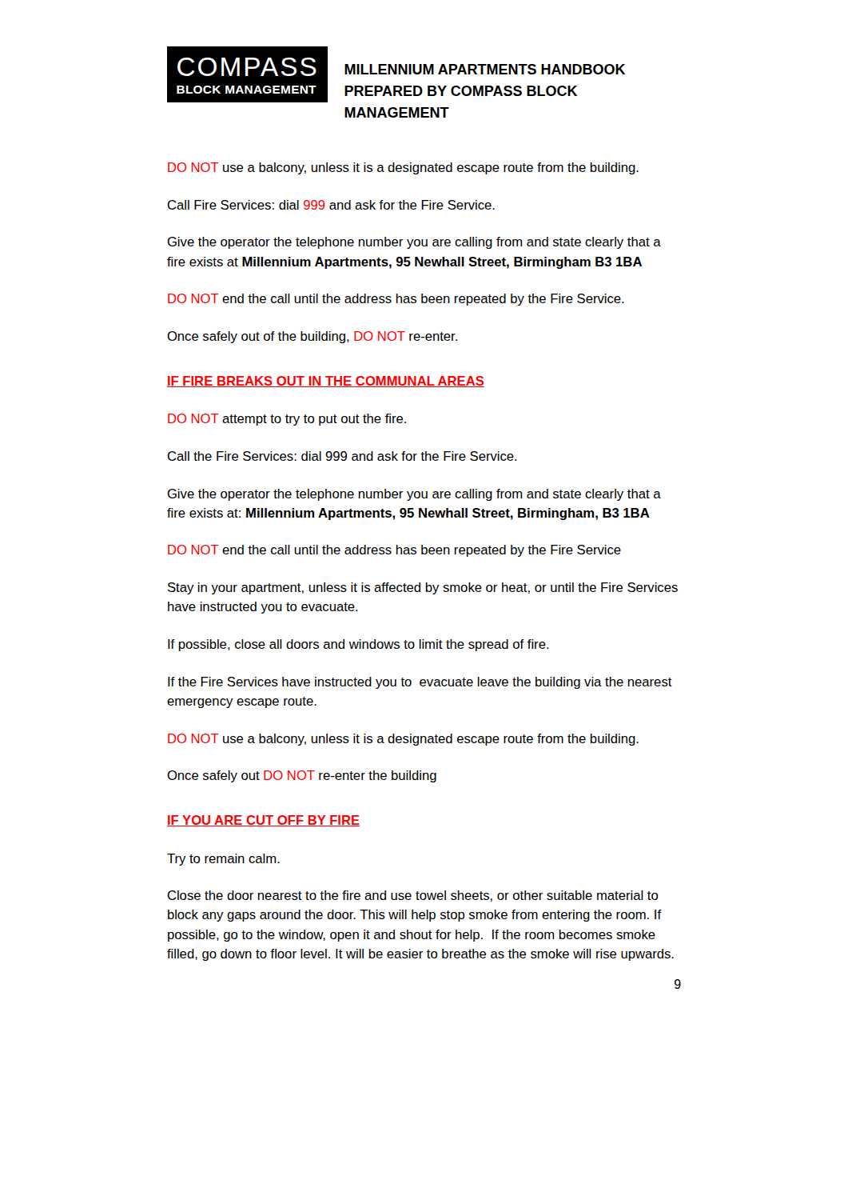COMPASS BLOCK MANAGEMENT
MILLENNIUM APARTMENTS HANDBOOK PREPARED BY COMPASS BLOCK MANAGEMENT
DO NOT use a balcony, unless it is a designated escape route from the building.
Call Fire Services: dial 999 and ask for the Fire Service.
Give the operator the telephone number you are calling from and state clearly that a fire exists at Millennium Apartments, 95 Newhall Street, Birmingham B3 1BA
DO NOT end the call until the address has been repeated by the Fire Service.
Once safely out of the building, DO NOT re-enter.
IF FIRE BREAKS OUT IN THE COMMUNAL AREAS
DO NOT attempt to try to put out the fire.
Call the Fire Services: dial 999 and ask for the Fire Service.
Give the operator the telephone number you are calling from and state clearly that a fire exists at: Millennium Apartments, 95 Newhall Street, Birmingham, B3 1BA
DO NOT end the call until the address has been repeated by the Fire Service
Stay in your apartment, unless it is affected by smoke or heat, or until the Fire Services have instructed you to evacuate.
If possible, close all doors and windows to limit the spread of fire.
If the Fire Services have instructed you to evacuate leave the building via the nearest emergency escape route.
DO NOT use a balcony, unless it is a designated escape route from the building.
Once safely out DO NOT re-enter the building
IF YOU ARE CUT OFF BY FIRE
Try to remain calm.
Close the door nearest to the fire and use towel sheets, or other suitable material to block any gaps around the door. This will help stop smoke from entering the room. If possible, go to the window, open it and shout for help. If the room becomes smoke filled, go down to floor level. It will be easier to breathe as the smoke will rise upwards.
9